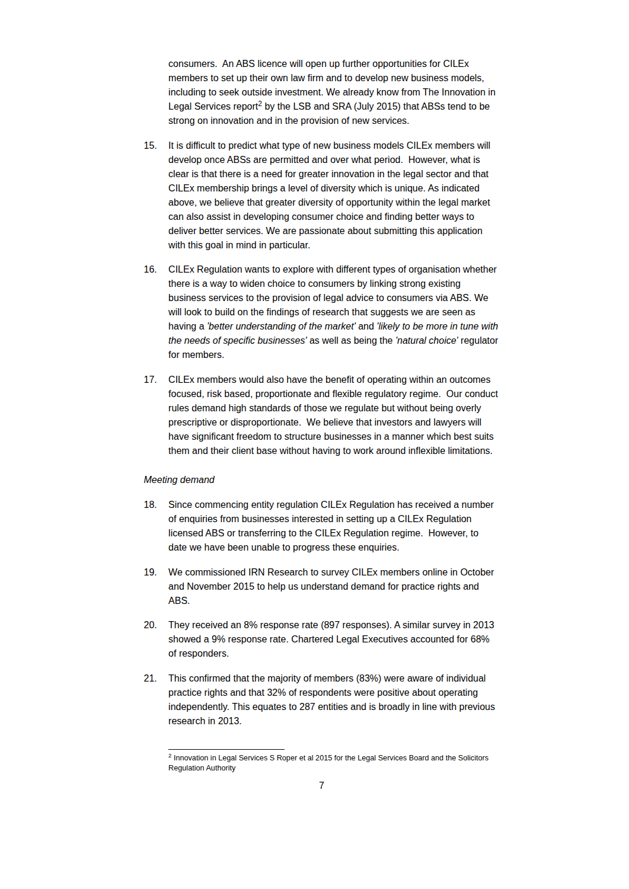consumers. An ABS licence will open up further opportunities for CILEx members to set up their own law firm and to develop new business models, including to seek outside investment. We already know from The Innovation in Legal Services report2 by the LSB and SRA (July 2015) that ABSs tend to be strong on innovation and in the provision of new services.
15. It is difficult to predict what type of new business models CILEx members will develop once ABSs are permitted and over what period. However, what is clear is that there is a need for greater innovation in the legal sector and that CILEx membership brings a level of diversity which is unique. As indicated above, we believe that greater diversity of opportunity within the legal market can also assist in developing consumer choice and finding better ways to deliver better services. We are passionate about submitting this application with this goal in mind in particular.
16. CILEx Regulation wants to explore with different types of organisation whether there is a way to widen choice to consumers by linking strong existing business services to the provision of legal advice to consumers via ABS. We will look to build on the findings of research that suggests we are seen as having a 'better understanding of the market' and 'likely to be more in tune with the needs of specific businesses' as well as being the 'natural choice' regulator for members.
17. CILEx members would also have the benefit of operating within an outcomes focused, risk based, proportionate and flexible regulatory regime. Our conduct rules demand high standards of those we regulate but without being overly prescriptive or disproportionate. We believe that investors and lawyers will have significant freedom to structure businesses in a manner which best suits them and their client base without having to work around inflexible limitations.
Meeting demand
18. Since commencing entity regulation CILEx Regulation has received a number of enquiries from businesses interested in setting up a CILEx Regulation licensed ABS or transferring to the CILEx Regulation regime. However, to date we have been unable to progress these enquiries.
19. We commissioned IRN Research to survey CILEx members online in October and November 2015 to help us understand demand for practice rights and ABS.
20. They received an 8% response rate (897 responses). A similar survey in 2013 showed a 9% response rate. Chartered Legal Executives accounted for 68% of responders.
21. This confirmed that the majority of members (83%) were aware of individual practice rights and that 32% of respondents were positive about operating independently. This equates to 287 entities and is broadly in line with previous research in 2013.
2 Innovation in Legal Services S Roper et al 2015 for the Legal Services Board and the Solicitors Regulation Authority
7